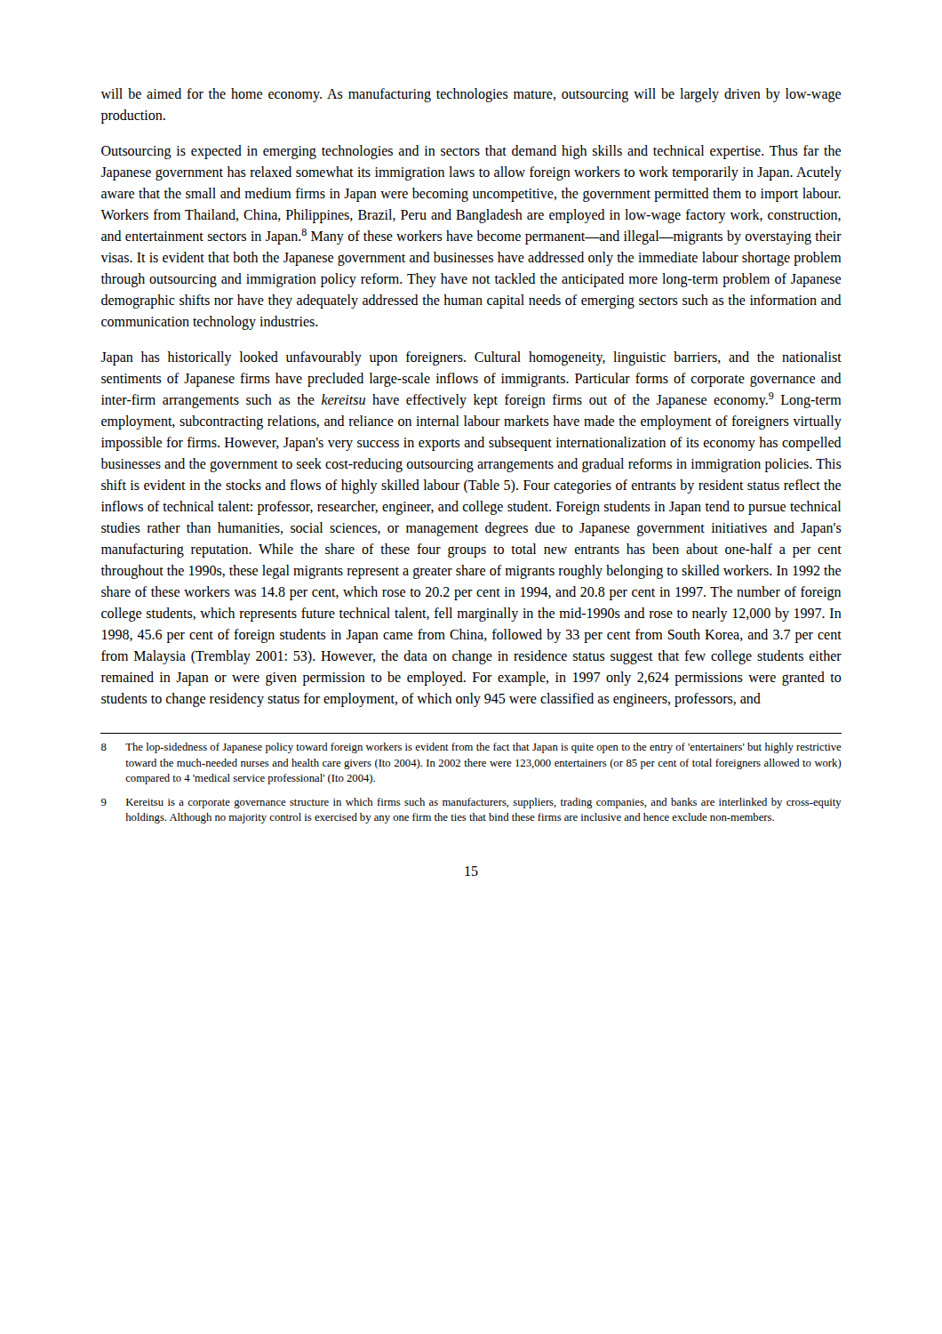will be aimed for the home economy. As manufacturing technologies mature, outsourcing will be largely driven by low-wage production.
Outsourcing is expected in emerging technologies and in sectors that demand high skills and technical expertise. Thus far the Japanese government has relaxed somewhat its immigration laws to allow foreign workers to work temporarily in Japan. Acutely aware that the small and medium firms in Japan were becoming uncompetitive, the government permitted them to import labour. Workers from Thailand, China, Philippines, Brazil, Peru and Bangladesh are employed in low-wage factory work, construction, and entertainment sectors in Japan.8 Many of these workers have become permanent—and illegal—migrants by overstaying their visas. It is evident that both the Japanese government and businesses have addressed only the immediate labour shortage problem through outsourcing and immigration policy reform. They have not tackled the anticipated more long-term problem of Japanese demographic shifts nor have they adequately addressed the human capital needs of emerging sectors such as the information and communication technology industries.
Japan has historically looked unfavourably upon foreigners. Cultural homogeneity, linguistic barriers, and the nationalist sentiments of Japanese firms have precluded large-scale inflows of immigrants. Particular forms of corporate governance and inter-firm arrangements such as the kereitsu have effectively kept foreign firms out of the Japanese economy.9 Long-term employment, subcontracting relations, and reliance on internal labour markets have made the employment of foreigners virtually impossible for firms. However, Japan's very success in exports and subsequent internationalization of its economy has compelled businesses and the government to seek cost-reducing outsourcing arrangements and gradual reforms in immigration policies. This shift is evident in the stocks and flows of highly skilled labour (Table 5). Four categories of entrants by resident status reflect the inflows of technical talent: professor, researcher, engineer, and college student. Foreign students in Japan tend to pursue technical studies rather than humanities, social sciences, or management degrees due to Japanese government initiatives and Japan's manufacturing reputation. While the share of these four groups to total new entrants has been about one-half a per cent throughout the 1990s, these legal migrants represent a greater share of migrants roughly belonging to skilled workers. In 1992 the share of these workers was 14.8 per cent, which rose to 20.2 per cent in 1994, and 20.8 per cent in 1997. The number of foreign college students, which represents future technical talent, fell marginally in the mid-1990s and rose to nearly 12,000 by 1997. In 1998, 45.6 per cent of foreign students in Japan came from China, followed by 33 per cent from South Korea, and 3.7 per cent from Malaysia (Tremblay 2001: 53). However, the data on change in residence status suggest that few college students either remained in Japan or were given permission to be employed. For example, in 1997 only 2,624 permissions were granted to students to change residency status for employment, of which only 945 were classified as engineers, professors, and
8 The lop-sidedness of Japanese policy toward foreign workers is evident from the fact that Japan is quite open to the entry of 'entertainers' but highly restrictive toward the much-needed nurses and health care givers (Ito 2004). In 2002 there were 123,000 entertainers (or 85 per cent of total foreigners allowed to work) compared to 4 'medical service professional' (Ito 2004).
9 Kereitsu is a corporate governance structure in which firms such as manufacturers, suppliers, trading companies, and banks are interlinked by cross-equity holdings. Although no majority control is exercised by any one firm the ties that bind these firms are inclusive and hence exclude non-members.
15